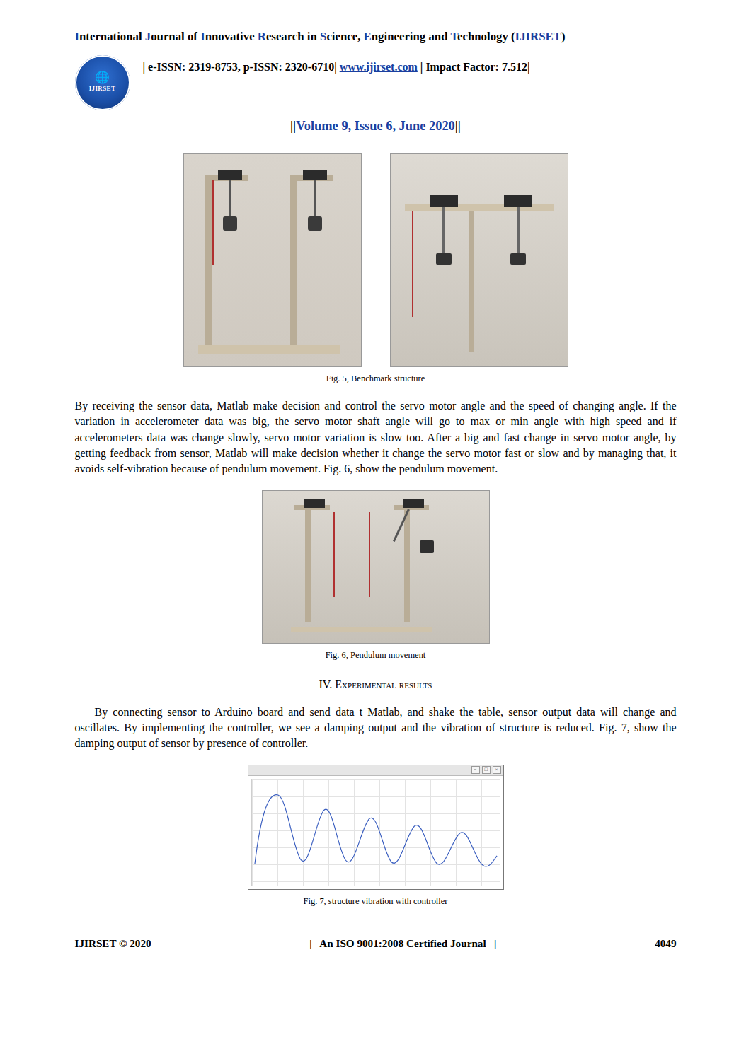International Journal of Innovative Research in Science, Engineering and Technology (IJIRSET)
🌐
IJIRSET
| e-ISSN: 2319-8753, p-ISSN: 2320-6710| www.ijirset.com | Impact Factor: 7.512|
||Volume 9, Issue 6, June 2020||
Fig. 5, Benchmark structure
By receiving the sensor data, Matlab make decision and control the servo motor angle and the speed of changing angle. If the variation in accelerometer data was big, the servo motor shaft angle will go to max or min angle with high speed and if accelerometers data was change slowly, servo motor variation is slow too. After a big and fast change in servo motor angle, by getting feedback from sensor, Matlab will make decision whether it change the servo motor fast or slow and by managing that, it avoids self-vibration because of pendulum movement. Fig. 6, show the pendulum movement.
Fig. 6, Pendulum movement
IV. Experimental results
By connecting sensor to Arduino board and send data t Matlab, and shake the table, sensor output data will change and oscillates. By implementing the controller, we see a damping output and the vibration of structure is reduced. Fig. 7, show the damping output of sensor by presence of controller.
−□×
Fig. 7, structure vibration with controller
IJIRSET © 2020
| An ISO 9001:2008 Certified Journal |
4049